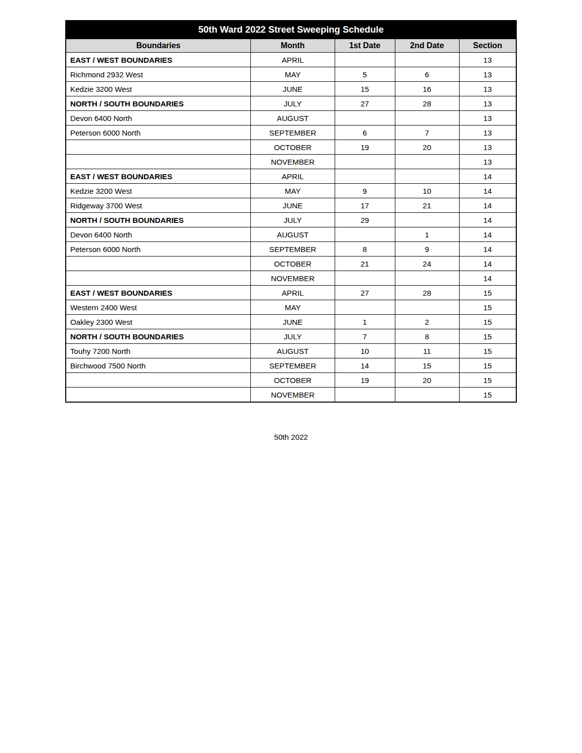50th Ward 2022 Street Sweeping Schedule
| Boundaries | Month | 1st Date | 2nd Date | Section |
| --- | --- | --- | --- | --- |
| EAST / WEST BOUNDARIES | APRIL | | | 13 |
| Richmond 2932 West | MAY | 5 | 6 | 13 |
| Kedzie 3200 West | JUNE | 15 | 16 | 13 |
| NORTH / SOUTH BOUNDARIES | JULY | 27 | 28 | 13 |
| Devon 6400 North | AUGUST | | | 13 |
| Peterson 6000 North | SEPTEMBER | 6 | 7 | 13 |
| | OCTOBER | 19 | 20 | 13 |
| | NOVEMBER | | | 13 |
| EAST / WEST BOUNDARIES | APRIL | | | 14 |
| Kedzie 3200 West | MAY | 9 | 10 | 14 |
| Ridgeway 3700 West | JUNE | 17 | 21 | 14 |
| NORTH / SOUTH BOUNDARIES | JULY | 29 | | 14 |
| Devon 6400 North | AUGUST | | 1 | 14 |
| Peterson 6000 North | SEPTEMBER | 8 | 9 | 14 |
| | OCTOBER | 21 | 24 | 14 |
| | NOVEMBER | | | 14 |
| EAST / WEST BOUNDARIES | APRIL | 27 | 28 | 15 |
| Western 2400 West | MAY | | | 15 |
| Oakley 2300 West | JUNE | 1 | 2 | 15 |
| NORTH / SOUTH BOUNDARIES | JULY | 7 | 8 | 15 |
| Touhy 7200 North | AUGUST | 10 | 11 | 15 |
| Birchwood 7500 North | SEPTEMBER | 14 | 15 | 15 |
| | OCTOBER | 19 | 20 | 15 |
| | NOVEMBER | | | 15 |
50th 2022